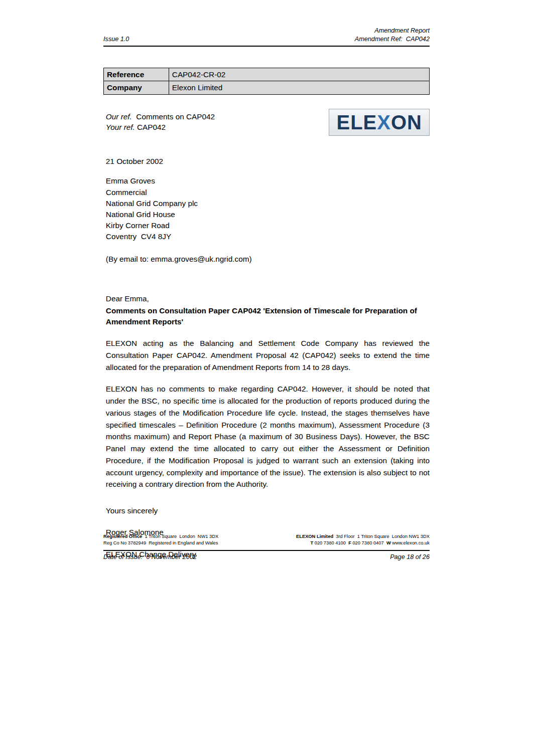Amendment Report
Issue 1.0
Amendment Ref: CAP042
| Reference | CAP042-CR-02 |
| Company | Elexon Limited |
Our ref. Comments on CAP042
Your ref. CAP042
ELEXON
21 October 2002
Emma Groves
Commercial
National Grid Company plc
National Grid House
Kirby Corner Road
Coventry CV4 8JY
(By email to: emma.groves@uk.ngrid.com)
Dear Emma,
Comments on Consultation Paper CAP042 'Extension of Timescale for Preparation of Amendment Reports'
ELEXON acting as the Balancing and Settlement Code Company has reviewed the Consultation Paper CAP042. Amendment Proposal 42 (CAP042) seeks to extend the time allocated for the preparation of Amendment Reports from 14 to 28 days.
ELEXON has no comments to make regarding CAP042. However, it should be noted that under the BSC, no specific time is allocated for the production of reports produced during the various stages of the Modification Procedure life cycle. Instead, the stages themselves have specified timescales – Definition Procedure (2 months maximum), Assessment Procedure (3 months maximum) and Report Phase (a maximum of 30 Business Days). However, the BSC Panel may extend the time allocated to carry out either the Assessment or Definition Procedure, if the Modification Proposal is judged to warrant such an extension (taking into account urgency, complexity and importance of the issue). The extension is also subject to not receiving a contrary direction from the Authority.
Yours sincerely
Roger Salomone
ELEXON Change Delivery
Registered Office 1 Triton Square London NW1 3DX
Reg Co No 3782949 Registered in England and Wales
ELEXON Limited 3rd Floor 1 Triton Square London NW1 3DX
T 020 7380 4100 F 020 7380 0407 W www.elexon.co.uk
Date of Issue: 6 November 2002
Page 18 of 26